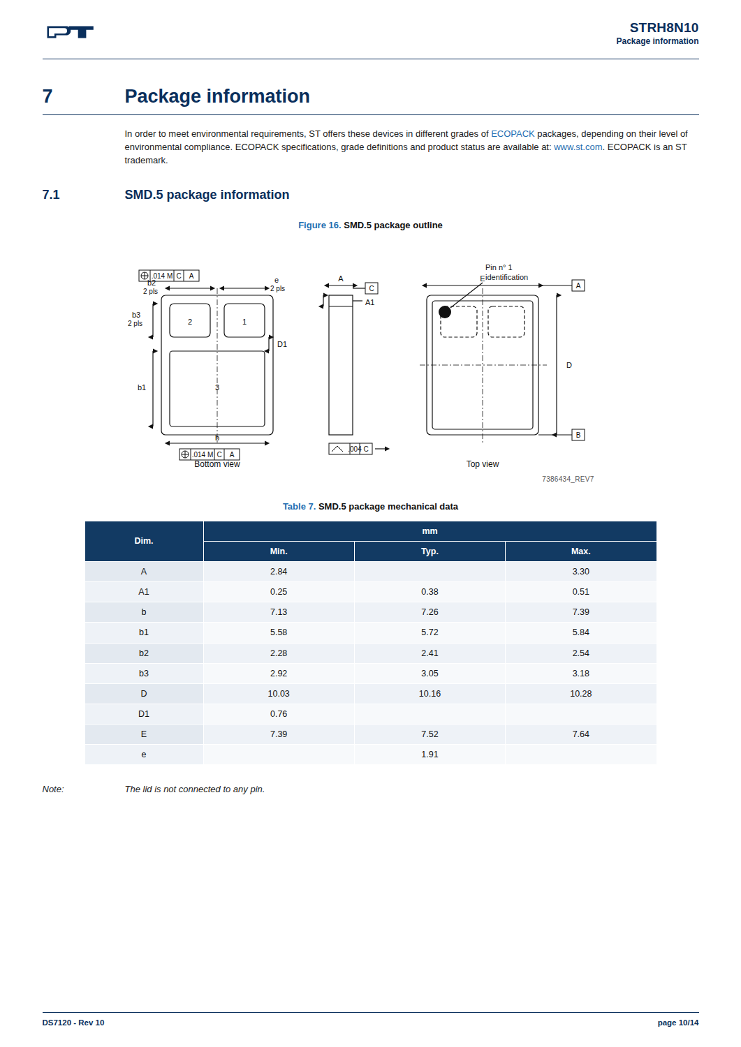STRH8N10
Package information
7 Package information
In order to meet environmental requirements, ST offers these devices in different grades of ECOPACK packages, depending on their level of environmental compliance. ECOPACK specifications, grade definitions and product status are available at: www.st.com. ECOPACK is an ST trademark.
7.1 SMD.5 package information
Figure 16. SMD.5 package outline
2 1 3 .014 M C A .014 M C A b2 2 pls e 2 pls b3 2 pls b1 b D1 Bottom view A A1 C .004 C Pin n° 1 identification E D A B Top view
7386434_REV7
Table 7. SMD.5 package mechanical data
| Dim. | mm |
| --- | --- |
| Min. | Typ. | Max. |
| A | 2.84 | | 3.30 |
| A1 | 0.25 | 0.38 | 0.51 |
| b | 7.13 | 7.26 | 7.39 |
| b1 | 5.58 | 5.72 | 5.84 |
| b2 | 2.28 | 2.41 | 2.54 |
| b3 | 2.92 | 3.05 | 3.18 |
| D | 10.03 | 10.16 | 10.28 |
| D1 | 0.76 | | |
| E | 7.39 | 7.52 | 7.64 |
| e | | 1.91 | |
Note:
The lid is not connected to any pin.
DS7120 - Rev 10
page 10/14